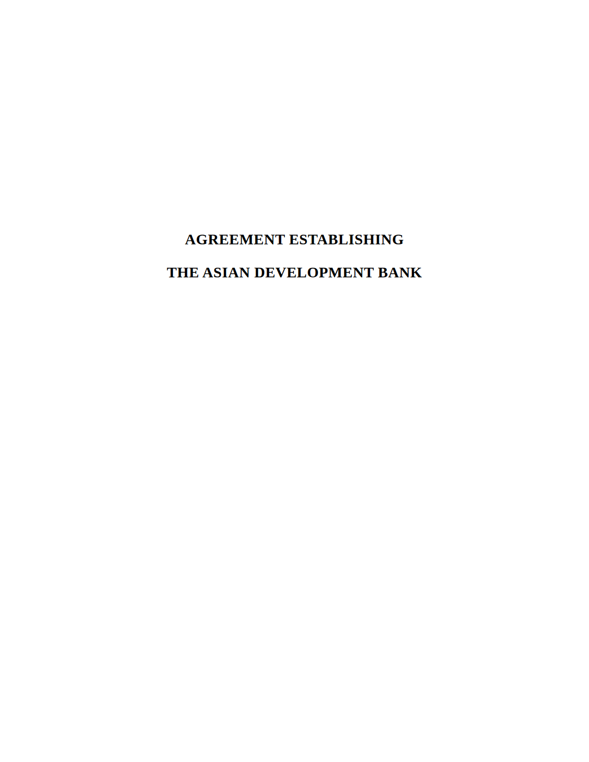Agreement Establishing The Asian Development Bank